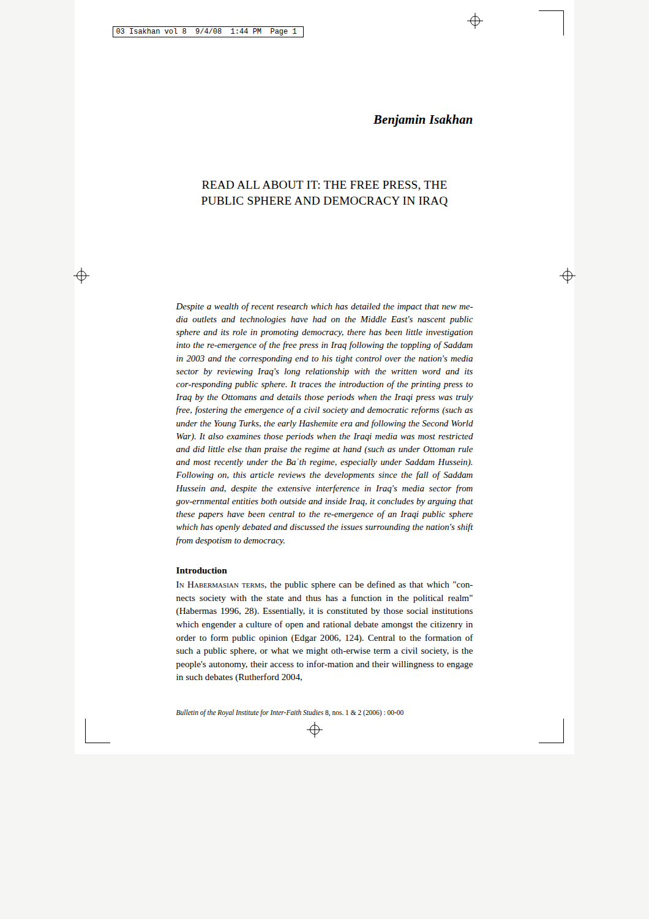03 Isakhan vol 8 9/4/08 1:44 PM Page 1
Benjamin Isakhan
READ ALL ABOUT IT: THE FREE PRESS, THE
PUBLIC SPHERE AND DEMOCRACY IN IRAQ
Despite a wealth of recent research which has detailed the impact that new media outlets and technologies have had on the Middle East's nascent public sphere and its role in promoting democracy, there has been little investigation into the re-emergence of the free press in Iraq following the toppling of Saddam in 2003 and the corresponding end to his tight control over the nation's media sector by reviewing Iraq's long relationship with the written word and its cor‑responding public sphere. It traces the introduction of the printing press to Iraq by the Ottomans and details those periods when the Iraqi press was truly free, fostering the emergence of a civil society and democratic reforms (such as under the Young Turks, the early Hashemite era and following the Second World War). It also examines those periods when the Iraqi media was most restricted and did little else than praise the regime at hand (such as under Ottoman rule and most recently under the Baʿth regime, especially under Saddam Hussein). Following on, this article reviews the developments since the fall of Saddam Hussein and, despite the extensive interference in Iraq's media sector from gov‑ernmental entities both outside and inside Iraq, it concludes by arguing that these papers have been central to the re-emergence of an Iraqi public sphere which has openly debated and discussed the issues surrounding the nation's shift from despotism to democracy.
Introduction
In Habermasian terms, the public sphere can be defined as that which "connects society with the state and thus has a function in the political realm" (Habermas 1996, 28). Essentially, it is constituted by those social institutions which engender a culture of open and rational debate amongst the citizenry in order to form public opinion (Edgar 2006, 124). Central to the formation of such a public sphere, or what we might oth‑erwise term a civil society, is the people's autonomy, their access to infor‑mation and their willingness to engage in such debates (Rutherford 2004,
Bulletin of the Royal Institute for Inter-Faith Studies 8, nos. 1 & 2 (2006) : 00-00